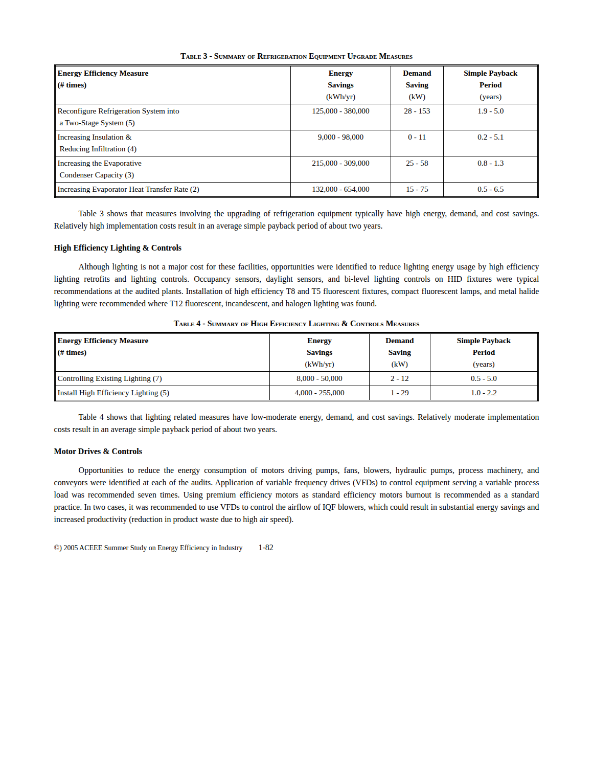Table 3 - Summary of Refrigeration Equipment Upgrade Measures
| Energy Efficiency Measure (# times) | Energy Savings (kWh/yr) | Demand Saving (kW) | Simple Payback Period (years) |
| --- | --- | --- | --- |
| Reconfigure Refrigeration System into a Two-Stage System (5) | 125,000 - 380,000 | 28 - 153 | 1.9 - 5.0 |
| Increasing Insulation & Reducing Infiltration (4) | 9,000 - 98,000 | 0 - 11 | 0.2 - 5.1 |
| Increasing the Evaporative Condenser Capacity (3) | 215,000 - 309,000 | 25 - 58 | 0.8 - 1.3 |
| Increasing Evaporator Heat Transfer Rate (2) | 132,000 - 654,000 | 15 - 75 | 0.5 - 6.5 |
Table 3 shows that measures involving the upgrading of refrigeration equipment typically have high energy, demand, and cost savings. Relatively high implementation costs result in an average simple payback period of about two years.
High Efficiency Lighting & Controls
Although lighting is not a major cost for these facilities, opportunities were identified to reduce lighting energy usage by high efficiency lighting retrofits and lighting controls. Occupancy sensors, daylight sensors, and bi-level lighting controls on HID fixtures were typical recommendations at the audited plants. Installation of high efficiency T8 and T5 fluorescent fixtures, compact fluorescent lamps, and metal halide lighting were recommended where T12 fluorescent, incandescent, and halogen lighting was found.
Table 4 - Summary of High Efficiency Lighting & Controls Measures
| Energy Efficiency Measure (# times) | Energy Savings (kWh/yr) | Demand Saving (kW) | Simple Payback Period (years) |
| --- | --- | --- | --- |
| Controlling Existing Lighting (7) | 8,000 - 50,000 | 2 - 12 | 0.5 - 5.0 |
| Install High Efficiency Lighting (5) | 4,000 - 255,000 | 1 - 29 | 1.0 - 2.2 |
Table 4 shows that lighting related measures have low-moderate energy, demand, and cost savings. Relatively moderate implementation costs result in an average simple payback period of about two years.
Motor Drives & Controls
Opportunities to reduce the energy consumption of motors driving pumps, fans, blowers, hydraulic pumps, process machinery, and conveyors were identified at each of the audits. Application of variable frequency drives (VFDs) to control equipment serving a variable process load was recommended seven times. Using premium efficiency motors as standard efficiency motors burnout is recommended as a standard practice. In two cases, it was recommended to use VFDs to control the airflow of IQF blowers, which could result in substantial energy savings and increased productivity (reduction in product waste due to high air speed).
©) 2005 ACEEE Summer Study on Energy Efficiency in Industry 1-82